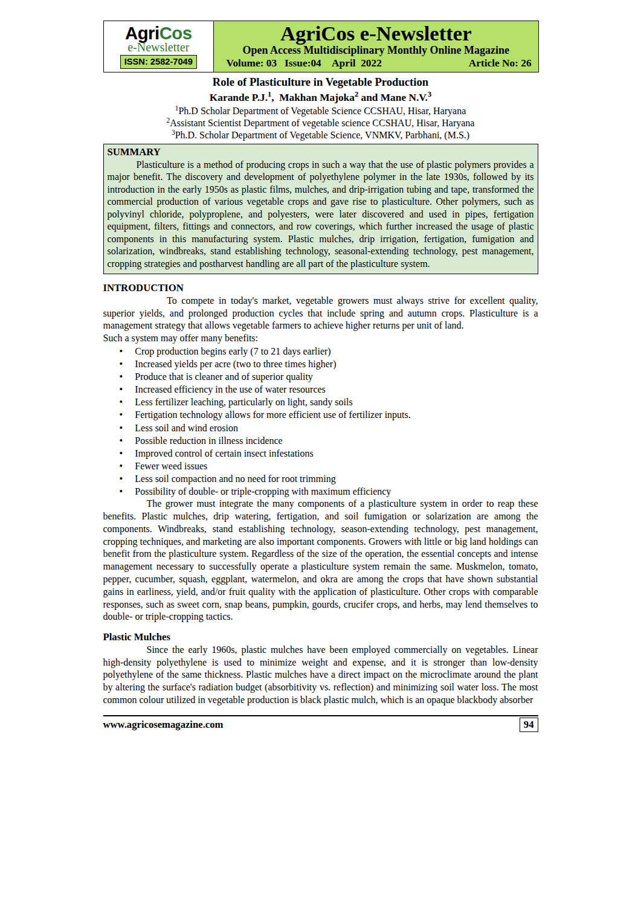AgriCos
e-Newsletter
ISSN: 2582-7049
AgriCos e-Newsletter
Open Access Multidisciplinary Monthly Online Magazine
Volume: 03 Issue:04 April 2022 Article No: 26
Role of Plasticulture in Vegetable Production
Karande P.J.1, Makhan Majoka2 and Mane N.V.3
1Ph.D Scholar Department of Vegetable Science CCSHAU, Hisar, Haryana
2Assistant Scientist Department of vegetable science CCSHAU, Hisar, Haryana
3Ph.D. Scholar Department of Vegetable Science, VNMKV, Parbhani, (M.S.)
SUMMARY
Plasticulture is a method of producing crops in such a way that the use of plastic polymers provides a major benefit. The discovery and development of polyethylene polymer in the late 1930s, followed by its introduction in the early 1950s as plastic films, mulches, and drip-irrigation tubing and tape, transformed the commercial production of various vegetable crops and gave rise to plasticulture. Other polymers, such as polyvinyl chloride, polyproplene, and polyesters, were later discovered and used in pipes, fertigation equipment, filters, fittings and connectors, and row coverings, which further increased the usage of plastic components in this manufacturing system. Plastic mulches, drip irrigation, fertigation, fumigation and solarization, windbreaks, stand establishing technology, seasonal-extending technology, pest management, cropping strategies and postharvest handling are all part of the plasticulture system.
INTRODUCTION
To compete in today's market, vegetable growers must always strive for excellent quality, superior yields, and prolonged production cycles that include spring and autumn crops. Plasticulture is a management strategy that allows vegetable farmers to achieve higher returns per unit of land.
Such a system may offer many benefits:
Crop production begins early (7 to 21 days earlier)
Increased yields per acre (two to three times higher)
Produce that is cleaner and of superior quality
Increased efficiency in the use of water resources
Less fertilizer leaching, particularly on light, sandy soils
Fertigation technology allows for more efficient use of fertilizer inputs.
Less soil and wind erosion
Possible reduction in illness incidence
Improved control of certain insect infestations
Fewer weed issues
Less soil compaction and no need for root trimming
Possibility of double- or triple-cropping with maximum efficiency
The grower must integrate the many components of a plasticulture system in order to reap these benefits. Plastic mulches, drip watering, fertigation, and soil fumigation or solarization are among the components. Windbreaks, stand establishing technology, season-extending technology, pest management, cropping techniques, and marketing are also important components. Growers with little or big land holdings can benefit from the plasticulture system. Regardless of the size of the operation, the essential concepts and intense management necessary to successfully operate a plasticulture system remain the same. Muskmelon, tomato, pepper, cucumber, squash, eggplant, watermelon, and okra are among the crops that have shown substantial gains in earliness, yield, and/or fruit quality with the application of plasticulture. Other crops with comparable responses, such as sweet corn, snap beans, pumpkin, gourds, crucifer crops, and herbs, may lend themselves to double- or triple-cropping tactics.
Plastic Mulches
Since the early 1960s, plastic mulches have been employed commercially on vegetables. Linear high-density polyethylene is used to minimize weight and expense, and it is stronger than low-density polyethylene of the same thickness. Plastic mulches have a direct impact on the microclimate around the plant by altering the surface's radiation budget (absorbitivity vs. reflection) and minimizing soil water loss. The most common colour utilized in vegetable production is black plastic mulch, which is an opaque blackbody absorber
www.agricosemagazine.com 94